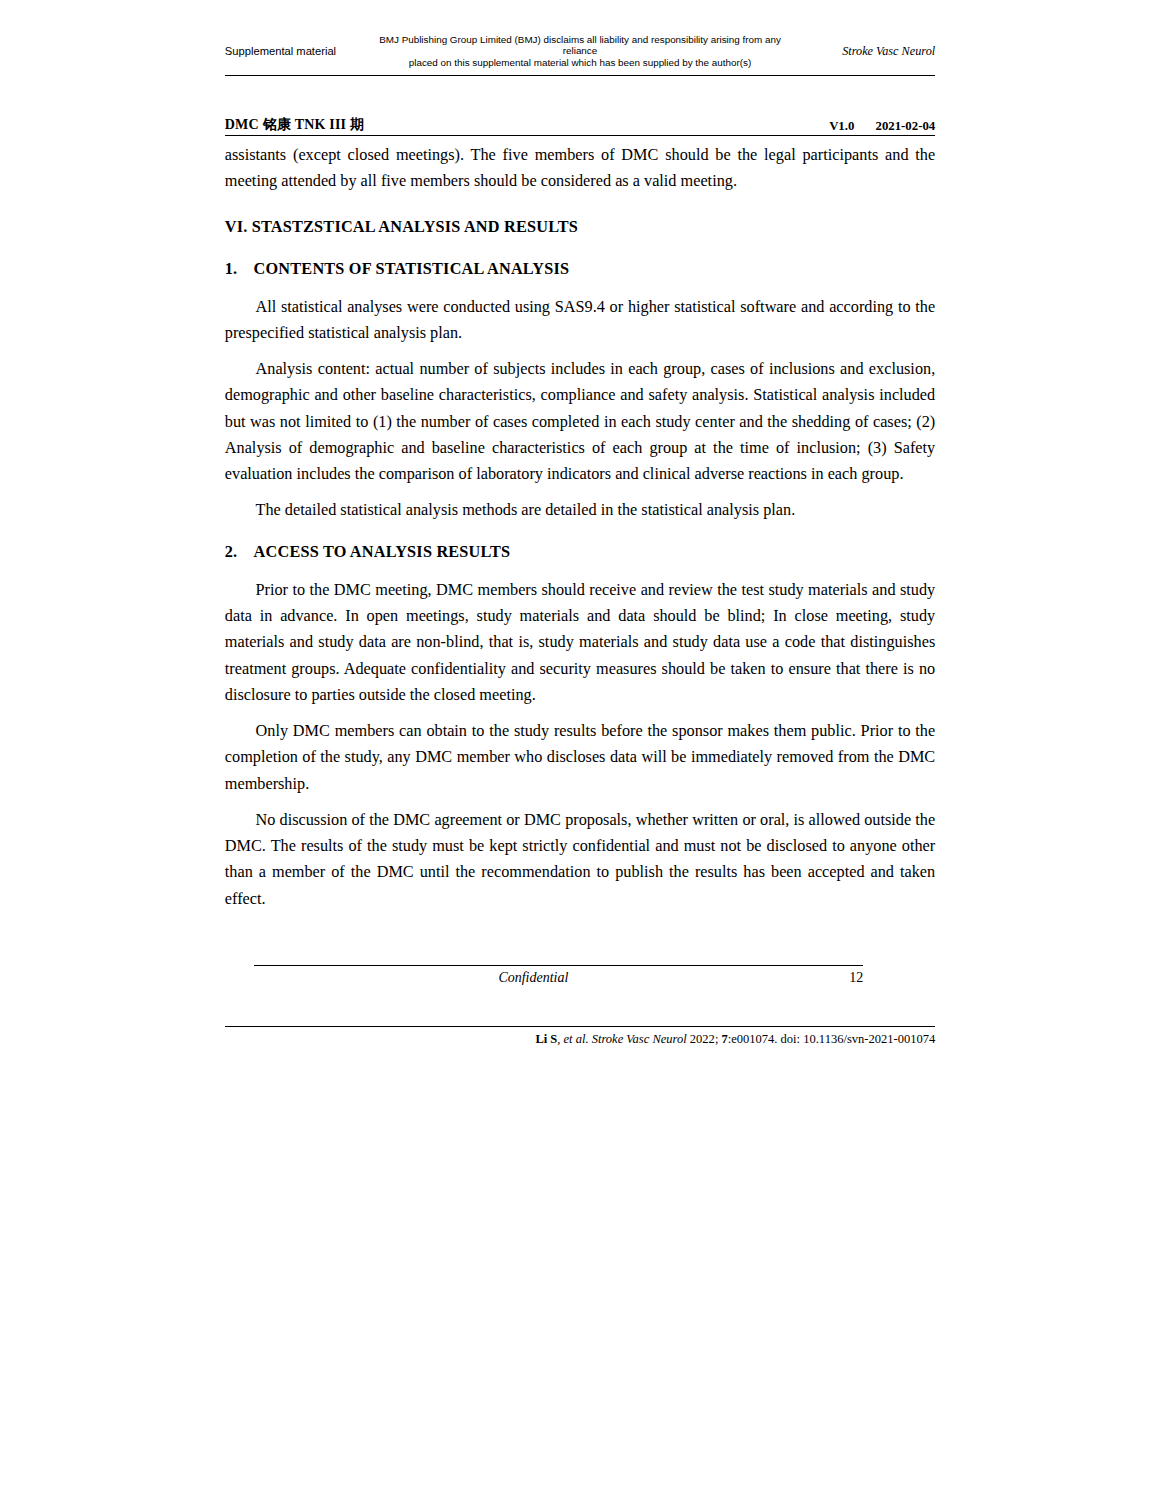Supplemental material
BMJ Publishing Group Limited (BMJ) disclaims all liability and responsibility arising from any reliance
placed on this supplemental material which has been supplied by the author(s)
Stroke Vasc Neurol
DMC 铭康 TNK III 期
V1.02021-02-04
assistants (except closed meetings). The five members of DMC should be the legal participants and the meeting attended by all five members should be considered as a valid meeting.
VI. STASTZSTICAL ANALYSIS AND RESULTS
1.
CONTENTS OF STATISTICAL ANALYSIS
All statistical analyses were conducted using SAS9.4 or higher statistical software and according to the prespecified statistical analysis plan.
Analysis content: actual number of subjects includes in each group, cases of inclusions and exclusion, demographic and other baseline characteristics, compliance and safety analysis. Statistical analysis included but was not limited to (1) the number of cases completed in each study center and the shedding of cases; (2) Analysis of demographic and baseline characteristics of each group at the time of inclusion; (3) Safety evaluation includes the comparison of laboratory indicators and clinical adverse reactions in each group.
The detailed statistical analysis methods are detailed in the statistical analysis plan.
2.
ACCESS TO ANALYSIS RESULTS
Prior to the DMC meeting, DMC members should receive and review the test study materials and study data in advance. In open meetings, study materials and data should be blind; In close meeting, study materials and study data are non-blind, that is, study materials and study data use a code that distinguishes treatment groups. Adequate confidentiality and security measures should be taken to ensure that there is no disclosure to parties outside the closed meeting.
Only DMC members can obtain to the study results before the sponsor makes them public. Prior to the completion of the study, any DMC member who discloses data will be immediately removed from the DMC membership.
No discussion of the DMC agreement or DMC proposals, whether written or oral, is allowed outside the DMC. The results of the study must be kept strictly confidential and must not be disclosed to anyone other than a member of the DMC until the recommendation to publish the results has been accepted and taken effect.
Confidential
12
Li S, et al. Stroke Vasc Neurol 2022; 7:e001074. doi: 10.1136/svn-2021-001074